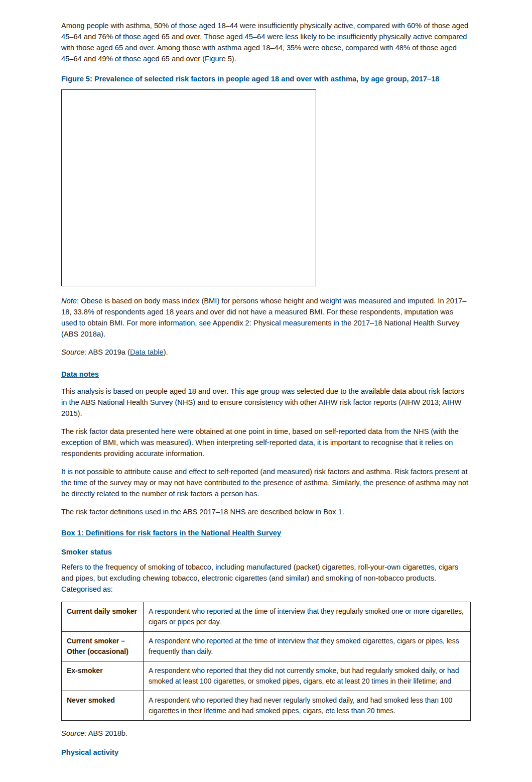Among people with asthma, 50% of those aged 18–44 were insufficiently physically active, compared with 60% of those aged 45–64 and 76% of those aged 65 and over. Those aged 45–64 were less likely to be insufficiently physically active compared with those aged 65 and over. Among those with asthma aged 18–44, 35% were obese, compared with 48% of those aged 45–64 and 49% of those aged 65 and over (Figure 5).
Figure 5: Prevalence of selected risk factors in people aged 18 and over with asthma, by age group, 2017–18
Note: Obese is based on body mass index (BMI) for persons whose height and weight was measured and imputed. In 2017–18, 33.8% of respondents aged 18 years and over did not have a measured BMI. For these respondents, imputation was used to obtain BMI. For more information, see Appendix 2: Physical measurements in the 2017–18 National Health Survey (ABS 2018a).
Source: ABS 2019a (Data table).
Data notes
This analysis is based on people aged 18 and over. This age group was selected due to the available data about risk factors in the ABS National Health Survey (NHS) and to ensure consistency with other AIHW risk factor reports (AIHW 2013; AIHW 2015).
The risk factor data presented here were obtained at one point in time, based on self-reported data from the NHS (with the exception of BMI, which was measured). When interpreting self-reported data, it is important to recognise that it relies on respondents providing accurate information.
It is not possible to attribute cause and effect to self-reported (and measured) risk factors and asthma. Risk factors present at the time of the survey may or may not have contributed to the presence of asthma. Similarly, the presence of asthma may not be directly related to the number of risk factors a person has.
The risk factor definitions used in the ABS 2017–18 NHS are described below in Box 1.
Box 1: Definitions for risk factors in the National Health Survey
Smoker status
Refers to the frequency of smoking of tobacco, including manufactured (packet) cigarettes, roll-your-own cigarettes, cigars and pipes, but excluding chewing tobacco, electronic cigarettes (and similar) and smoking of non-tobacco products. Categorised as:
| Current daily smoker | A respondent who reported at the time of interview that they regularly smoked one or more cigarettes, cigars or pipes per day. |
| Current smoker – Other (occasional) | A respondent who reported at the time of interview that they smoked cigarettes, cigars or pipes, less frequently than daily. |
| Ex-smoker | A respondent who reported that they did not currently smoke, but had regularly smoked daily, or had smoked at least 100 cigarettes, or smoked pipes, cigars, etc at least 20 times in their lifetime; and |
| Never smoked | A respondent who reported they had never regularly smoked daily, and had smoked less than 100 cigarettes in their lifetime and had smoked pipes, cigars, etc less than 20 times. |
Source: ABS 2018b.
Physical activity